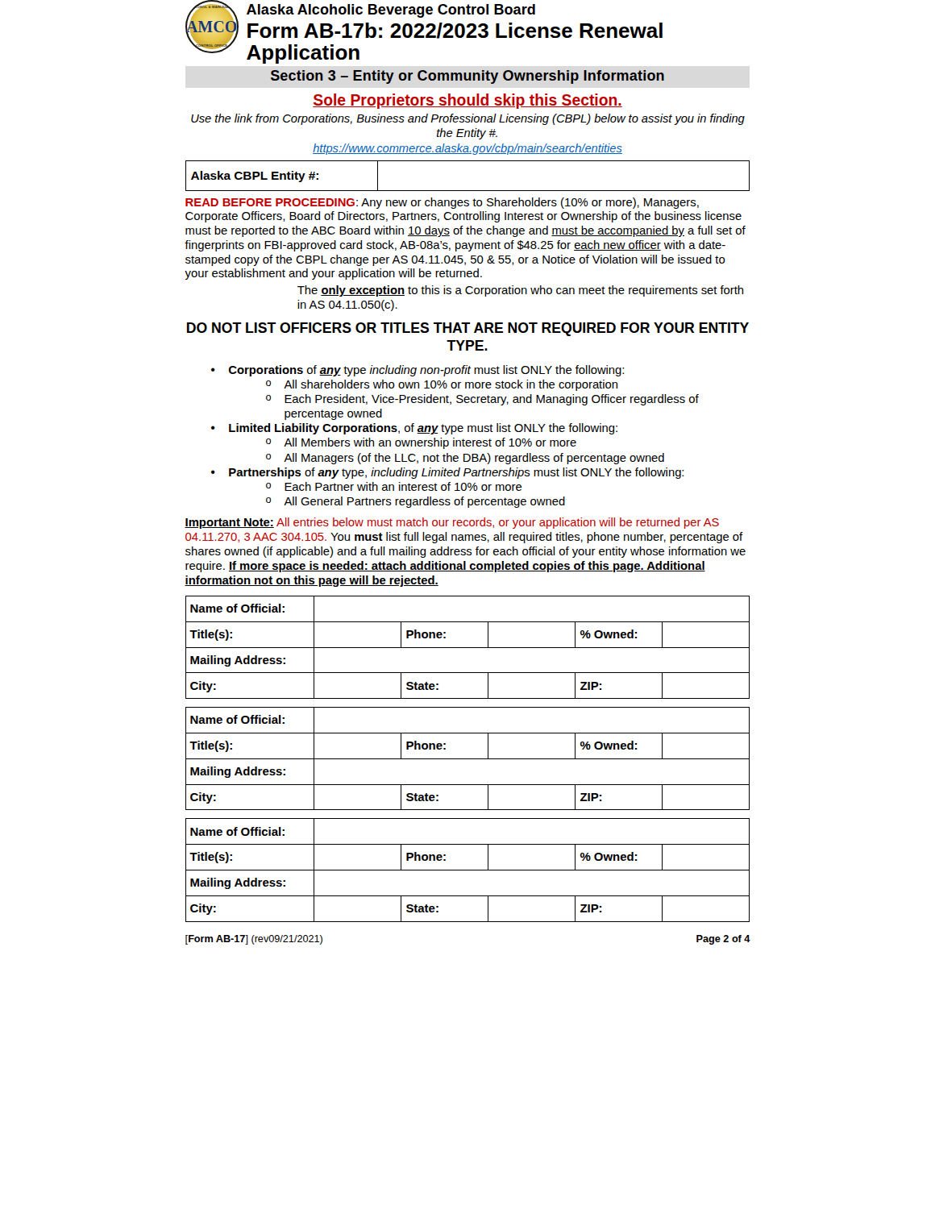AMCO
Alaska Alcoholic Beverage Control Board
Form AB-17b: 2022/2023 License Renewal Application
Section 3 – Entity or Community Ownership Information
Sole Proprietors should skip this Section.
Use the link from Corporations, Business and Professional Licensing (CBPL) below to assist you in finding the Entity #.
https://www.commerce.alaska.gov/cbp/main/search/entities
| Alaska CBPL Entity #: | |
READ BEFORE PROCEEDING: Any new or changes to Shareholders (10% or more), Managers, Corporate Officers, Board of Directors, Partners, Controlling Interest or Ownership of the business license must be reported to the ABC Board within 10 days of the change and must be accompanied by a full set of fingerprints on FBI-approved card stock, AB-08a’s, payment of $48.25 for each new officer with a date-stamped copy of the CBPL change per AS 04.11.045, 50 & 55, or a Notice of Violation will be issued to your establishment and your application will be returned.
The only exception to this is a Corporation who can meet the requirements set forth in AS 04.11.050(c).
DO NOT LIST OFFICERS OR TITLES THAT ARE NOT REQUIRED FOR YOUR ENTITY TYPE.
Corporations of any type including non-profit must list ONLY the following:
All shareholders who own 10% or more stock in the corporation
Each President, Vice-President, Secretary, and Managing Officer regardless of percentage owned
Limited Liability Corporations, of any type must list ONLY the following:
All Members with an ownership interest of 10% or more
All Managers (of the LLC, not the DBA) regardless of percentage owned
Partnerships of any type, including Limited Partnerships must list ONLY the following:
Each Partner with an interest of 10% or more
All General Partners regardless of percentage owned
Important Note: All entries below must match our records, or your application will be returned per AS 04.11.270, 3 AAC 304.105. You must list full legal names, all required titles, phone number, percentage of shares owned (if applicable) and a full mailing address for each official of your entity whose information we require. If more space is needed: attach additional completed copies of this page. Additional information not on this page will be rejected.
| Name of Official: | |
| Title(s): | | Phone: | | % Owned: | |
| Mailing Address: | |
| City: | | State: | | ZIP: | |
| Name of Official: | |
| Title(s): | | Phone: | | % Owned: | |
| Mailing Address: | |
| City: | | State: | | ZIP: | |
| Name of Official: | |
| Title(s): | | Phone: | | % Owned: | |
| Mailing Address: | |
| City: | | State: | | ZIP: | |
[Form AB-17] (rev09/21/2021)
Page 2 of 4